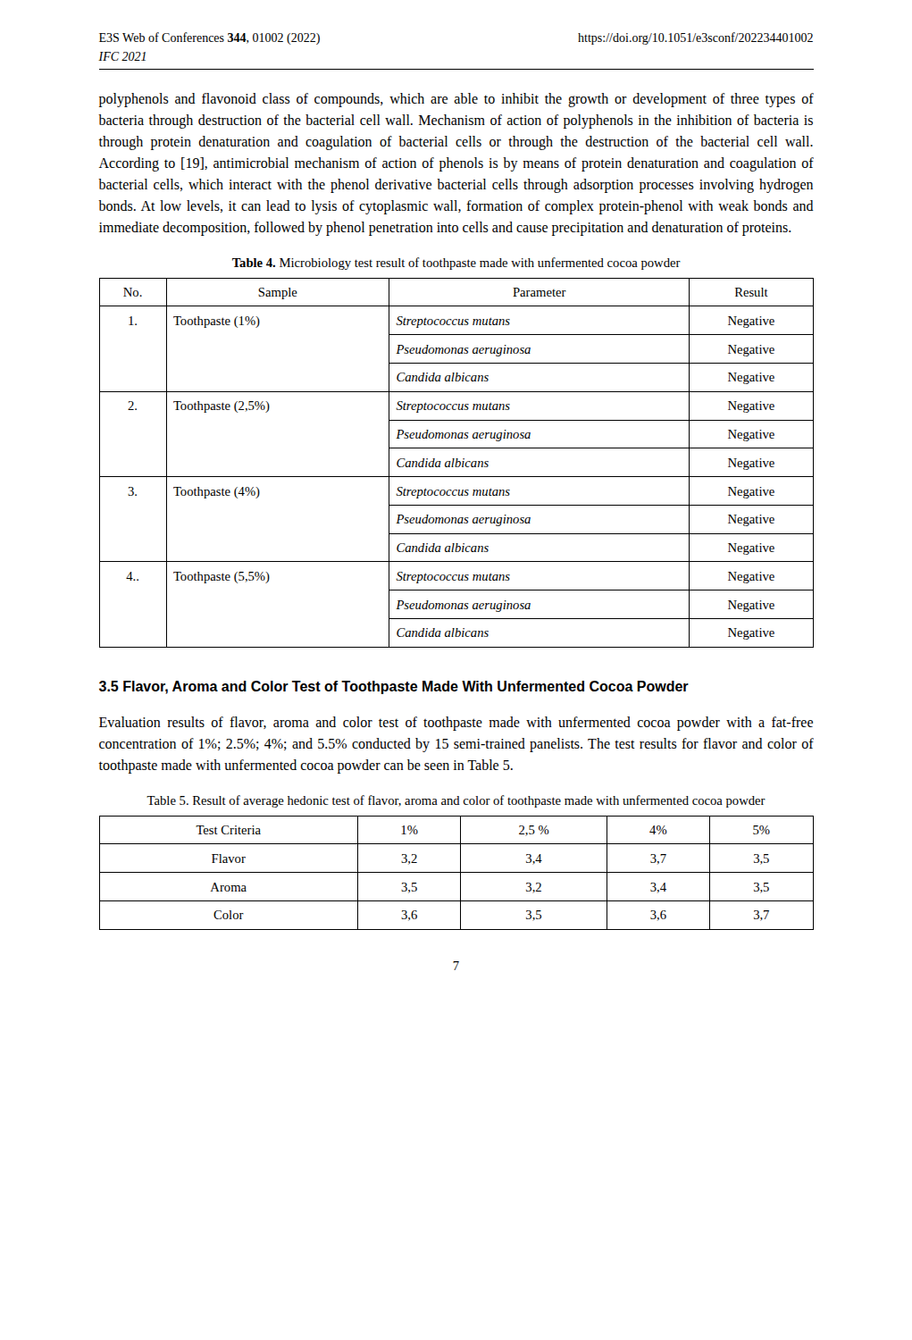E3S Web of Conferences 344, 01002 (2022)
IFC 2021
https://doi.org/10.1051/e3sconf/202234401002
polyphenols and flavonoid class of compounds, which are able to inhibit the growth or development of three types of bacteria through destruction of the bacterial cell wall. Mechanism of action of polyphenols in the inhibition of bacteria is through protein denaturation and coagulation of bacterial cells or through the destruction of the bacterial cell wall. According to [19], antimicrobial mechanism of action of phenols is by means of protein denaturation and coagulation of bacterial cells, which interact with the phenol derivative bacterial cells through adsorption processes involving hydrogen bonds. At low levels, it can lead to lysis of cytoplasmic wall, formation of complex protein-phenol with weak bonds and immediate decomposition, followed by phenol penetration into cells and cause precipitation and denaturation of proteins.
Table 4. Microbiology test result of toothpaste made with unfermented cocoa powder
| No. | Sample | Parameter | Result |
| --- | --- | --- | --- |
| 1. | Toothpaste (1%) | Streptococcus mutans | Negative |
| Pseudomonas aeruginosa | Negative |
| Candida albicans | Negative |
| 2. | Toothpaste (2,5%) | Streptococcus mutans | Negative |
| Pseudomonas aeruginosa | Negative |
| Candida albicans | Negative |
| 3. | Toothpaste (4%) | Streptococcus mutans | Negative |
| Pseudomonas aeruginosa | Negative |
| Candida albicans | Negative |
| 4.. | Toothpaste (5,5%) | Streptococcus mutans | Negative |
| Pseudomonas aeruginosa | Negative |
| Candida albicans | Negative |
3.5 Flavor, Aroma and Color Test of Toothpaste Made With Unfermented Cocoa Powder
Evaluation results of flavor, aroma and color test of toothpaste made with unfermented cocoa powder with a fat-free concentration of 1%; 2.5%; 4%; and 5.5% conducted by 15 semi-trained panelists. The test results for flavor and color of toothpaste made with unfermented cocoa powder can be seen in Table 5.
Table 5. Result of average hedonic test of flavor, aroma and color of toothpaste made with unfermented cocoa powder
| Test Criteria | 1% | 2,5 % | 4% | 5% |
| --- | --- | --- | --- | --- |
| Flavor | 3,2 | 3,4 | 3,7 | 3,5 |
| Aroma | 3,5 | 3,2 | 3,4 | 3,5 |
| Color | 3,6 | 3,5 | 3,6 | 3,7 |
7